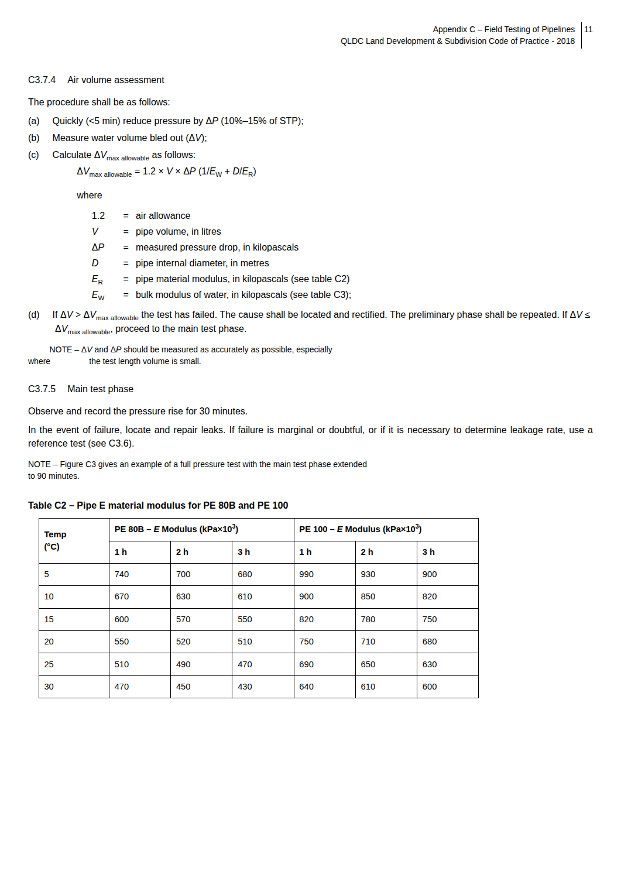11 Appendix C – Field Testing of Pipelines QLDC Land Development & Subdivision Code of Practice - 2018
C3.7.4 Air volume assessment
The procedure shall be as follows:
(a) Quickly (<5 min) reduce pressure by ΔP (10%–15% of STP);
(b) Measure water volume bled out (ΔV);
(c) Calculate ΔVmax allowable as follows:
ΔVmax allowable = 1.2 × V × ΔP (1/EW + D/ER)
where
| 1.2 | = | air allowance |
| V | = | pipe volume, in litres |
| Δ P | = | measured pressure drop, in kilopascals |
| D | = | pipe internal diameter, in metres |
| E R | = | pipe material modulus, in kilopascals (see table C2) |
| E W | = | bulk modulus of water, in kilopascals (see table C3); |
(d) If ΔV > ΔVmax allowable the test has failed. The cause shall be located and rectified. The preliminary phase shall be repeated. If ΔV ≤ ΔVmax allowable, proceed to the main test phase.
NOTE – ΔV and ΔP should be measured as accurately as possible, especially where the test length volume is small.
C3.7.5 Main test phase
Observe and record the pressure rise for 30 minutes.
In the event of failure, locate and repair leaks. If failure is marginal or doubtful, or if it is necessary to determine leakage rate, use a reference test (see C3.6).
NOTE – Figure C3 gives an example of a full pressure test with the main test phase extended
to 90 minutes.
Table C2 – Pipe E material modulus for PE 80B and PE 100
| Temp (°C) | PE 80B – E Modulus (kPa×10 3 ) | PE 100 – E Modulus (kPa×10 3 ) |
| --- | --- | --- |
| 1 h | 2 h | 3 h | 1 h | 2 h | 3 h |
| 5 | 740 | 700 | 680 | 990 | 930 | 900 |
| 10 | 670 | 630 | 610 | 900 | 850 | 820 |
| 15 | 600 | 570 | 550 | 820 | 780 | 750 |
| 20 | 550 | 520 | 510 | 750 | 710 | 680 |
| 25 | 510 | 490 | 470 | 690 | 650 | 630 |
| 30 | 470 | 450 | 430 | 640 | 610 | 600 |